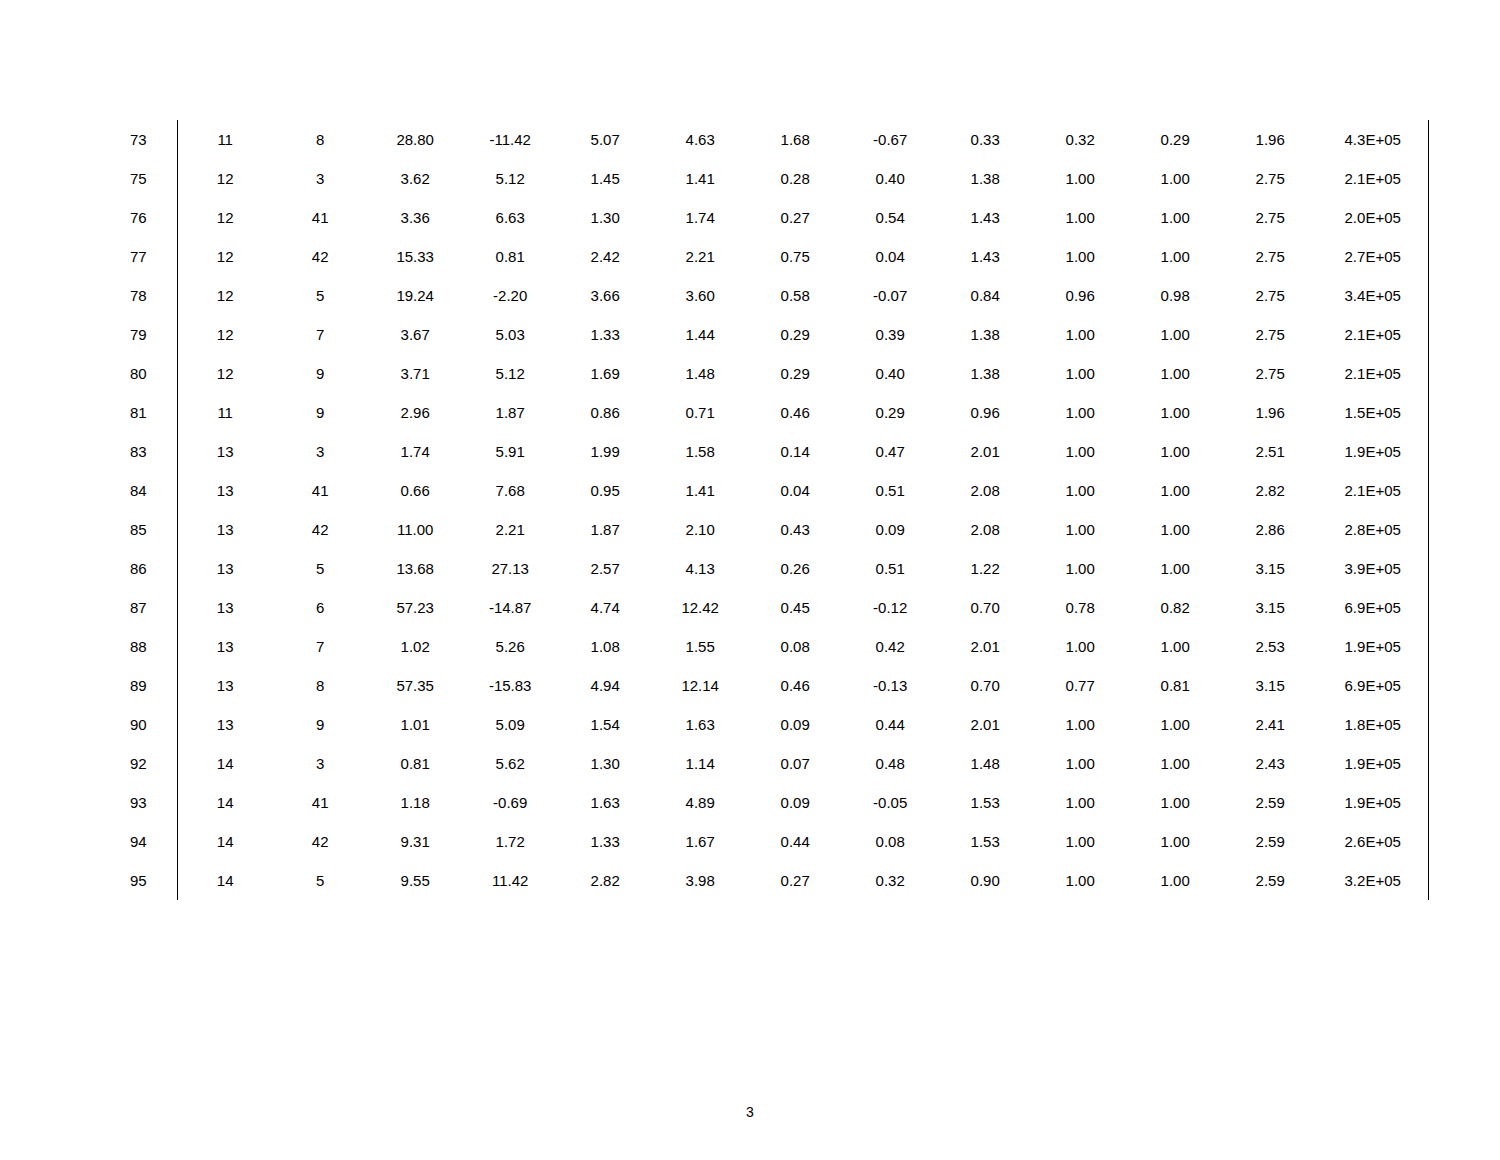| 73 | 11 | 8 | 28.80 | -11.42 | 5.07 | 4.63 | 1.68 | -0.67 | 0.33 | 0.32 | 0.29 | 1.96 | 4.3E+05 |
| 75 | 12 | 3 | 3.62 | 5.12 | 1.45 | 1.41 | 0.28 | 0.40 | 1.38 | 1.00 | 1.00 | 2.75 | 2.1E+05 |
| 76 | 12 | 41 | 3.36 | 6.63 | 1.30 | 1.74 | 0.27 | 0.54 | 1.43 | 1.00 | 1.00 | 2.75 | 2.0E+05 |
| 77 | 12 | 42 | 15.33 | 0.81 | 2.42 | 2.21 | 0.75 | 0.04 | 1.43 | 1.00 | 1.00 | 2.75 | 2.7E+05 |
| 78 | 12 | 5 | 19.24 | -2.20 | 3.66 | 3.60 | 0.58 | -0.07 | 0.84 | 0.96 | 0.98 | 2.75 | 3.4E+05 |
| 79 | 12 | 7 | 3.67 | 5.03 | 1.33 | 1.44 | 0.29 | 0.39 | 1.38 | 1.00 | 1.00 | 2.75 | 2.1E+05 |
| 80 | 12 | 9 | 3.71 | 5.12 | 1.69 | 1.48 | 0.29 | 0.40 | 1.38 | 1.00 | 1.00 | 2.75 | 2.1E+05 |
| 81 | 11 | 9 | 2.96 | 1.87 | 0.86 | 0.71 | 0.46 | 0.29 | 0.96 | 1.00 | 1.00 | 1.96 | 1.5E+05 |
| 83 | 13 | 3 | 1.74 | 5.91 | 1.99 | 1.58 | 0.14 | 0.47 | 2.01 | 1.00 | 1.00 | 2.51 | 1.9E+05 |
| 84 | 13 | 41 | 0.66 | 7.68 | 0.95 | 1.41 | 0.04 | 0.51 | 2.08 | 1.00 | 1.00 | 2.82 | 2.1E+05 |
| 85 | 13 | 42 | 11.00 | 2.21 | 1.87 | 2.10 | 0.43 | 0.09 | 2.08 | 1.00 | 1.00 | 2.86 | 2.8E+05 |
| 86 | 13 | 5 | 13.68 | 27.13 | 2.57 | 4.13 | 0.26 | 0.51 | 1.22 | 1.00 | 1.00 | 3.15 | 3.9E+05 |
| 87 | 13 | 6 | 57.23 | -14.87 | 4.74 | 12.42 | 0.45 | -0.12 | 0.70 | 0.78 | 0.82 | 3.15 | 6.9E+05 |
| 88 | 13 | 7 | 1.02 | 5.26 | 1.08 | 1.55 | 0.08 | 0.42 | 2.01 | 1.00 | 1.00 | 2.53 | 1.9E+05 |
| 89 | 13 | 8 | 57.35 | -15.83 | 4.94 | 12.14 | 0.46 | -0.13 | 0.70 | 0.77 | 0.81 | 3.15 | 6.9E+05 |
| 90 | 13 | 9 | 1.01 | 5.09 | 1.54 | 1.63 | 0.09 | 0.44 | 2.01 | 1.00 | 1.00 | 2.41 | 1.8E+05 |
| 92 | 14 | 3 | 0.81 | 5.62 | 1.30 | 1.14 | 0.07 | 0.48 | 1.48 | 1.00 | 1.00 | 2.43 | 1.9E+05 |
| 93 | 14 | 41 | 1.18 | -0.69 | 1.63 | 4.89 | 0.09 | -0.05 | 1.53 | 1.00 | 1.00 | 2.59 | 1.9E+05 |
| 94 | 14 | 42 | 9.31 | 1.72 | 1.33 | 1.67 | 0.44 | 0.08 | 1.53 | 1.00 | 1.00 | 2.59 | 2.6E+05 |
| 95 | 14 | 5 | 9.55 | 11.42 | 2.82 | 3.98 | 0.27 | 0.32 | 0.90 | 1.00 | 1.00 | 2.59 | 3.2E+05 |
3